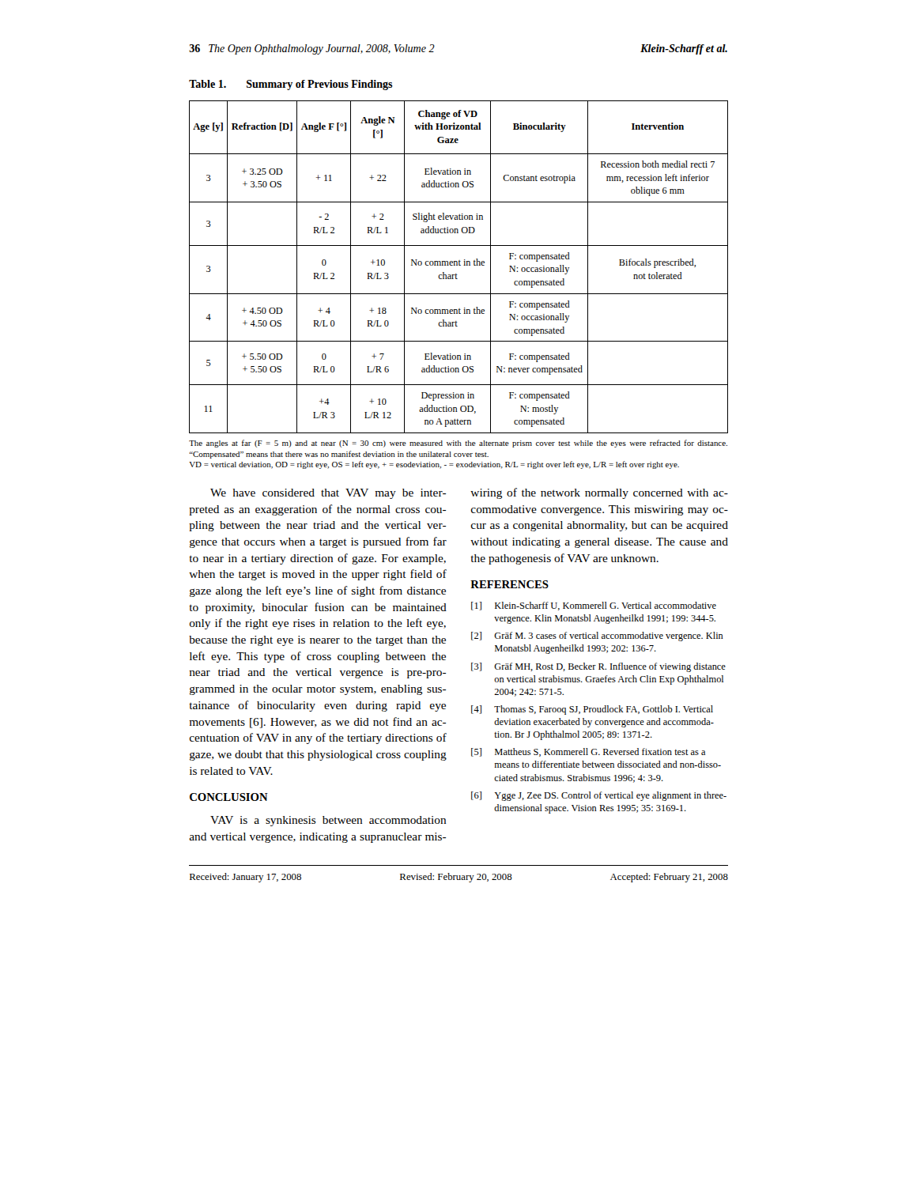36 The Open Ophthalmology Journal, 2008, Volume 2
Klein-Scharff et al.
Table 1. Summary of Previous Findings
| Age [y] | Refraction [D] | Angle F [°] | Angle N [°] | Change of VD with Horizontal Gaze | Binocularity | Intervention |
| --- | --- | --- | --- | --- | --- | --- |
| 3 | + 3.25 OD + 3.50 OS | + 11 | + 22 | Elevation in adduction OS | Constant esotropia | Recession both medial recti 7 mm, recession left inferior oblique 6 mm |
| 3 | | - 2 R/L 2 | + 2 R/L 1 | Slight elevation in adduction OD | | |
| 3 | | 0 R/L 2 | +10 R/L 3 | No comment in the chart | F: compensated N: occasionally compensated | Bifocals prescribed, not tolerated |
| 4 | + 4.50 OD + 4.50 OS | + 4 R/L 0 | + 18 R/L 0 | No comment in the chart | F: compensated N: occasionally compensated | |
| 5 | + 5.50 OD + 5.50 OS | 0 R/L 0 | + 7 L/R 6 | Elevation in adduction OS | F: compensated N: never compensated | |
| 11 | | +4 L/R 3 | + 10 L/R 12 | Depression in adduction OD, no A pattern | F: compensated N: mostly compensated | |
The angles at far (F = 5 m) and at near (N = 30 cm) were measured with the alternate prism cover test while the eyes were refracted for distance. “Compensated” means that there was no manifest deviation in the unilateral cover test.
VD = vertical deviation, OD = right eye, OS = left eye, + = esodeviation, - = exodeviation, R/L = right over left eye, L/R = left over right eye.
We have considered that VAV may be interpreted as an exaggeration of the normal cross coupling between the near triad and the vertical vergence that occurs when a target is pursued from far to near in a tertiary direction of gaze. For example, when the target is moved in the upper right field of gaze along the left eye’s line of sight from distance to proximity, binocular fusion can be maintained only if the right eye rises in relation to the left eye, because the right eye is nearer to the target than the left eye. This type of cross coupling between the near triad and the vertical vergence is pre-programmed in the ocular motor system, enabling sustainance of binocularity even during rapid eye movements [6]. However, as we did not find an accentuation of VAV in any of the tertiary directions of gaze, we doubt that this physiological cross coupling is related to VAV.
CONCLUSION
VAV is a synkinesis between accommodation and vertical vergence, indicating a supranuclear miswiring of the network normally concerned with accommodative convergence. This miswiring may occur as a congenital abnormality, but can be acquired without indicating a general disease. The cause and the pathogenesis of VAV are unknown.
REFERENCES
[1] Klein-Scharff U, Kommerell G. Vertical accommodative vergence. Klin Monatsbl Augenheilkd 1991; 199: 344-5.
[2] Gräf M. 3 cases of vertical accommodative vergence. Klin Monatsbl Augenheilkd 1993; 202: 136-7.
[3] Gräf MH, Rost D, Becker R. Influence of viewing distance on vertical strabismus. Graefes Arch Clin Exp Ophthalmol 2004; 242: 571-5.
[4] Thomas S, Farooq SJ, Proudlock FA, Gottlob I. Vertical deviation exacerbated by convergence and accommodation. Br J Ophthalmol 2005; 89: 1371-2.
[5] Mattheus S, Kommerell G. Reversed fixation test as a means to differentiate between dissociated and non-dissociated strabismus. Strabismus 1996; 4: 3-9.
[6] Ygge J, Zee DS. Control of vertical eye alignment in three-dimensional space. Vision Res 1995; 35: 3169-1.
Received: January 17, 2008 Revised: February 20, 2008 Accepted: February 21, 2008